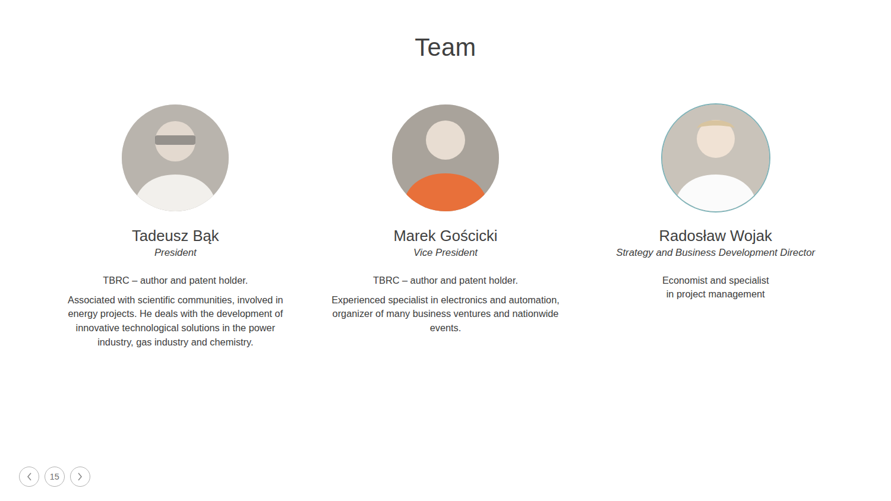Team
Tadeusz Bąk
President
TBRC – author and patent holder.
Associated with scientific communities, involved in energy projects. He deals with the development of innovative technological solutions in the power industry, gas industry and chemistry.
Marek Gościcki
Vice President
TBRC – author and patent holder.
Experienced specialist in electronics and automation, organizer of many business ventures and nationwide events.
Radosław Wojak
Strategy and Business Development Director
Economist and specialist
in project management
15